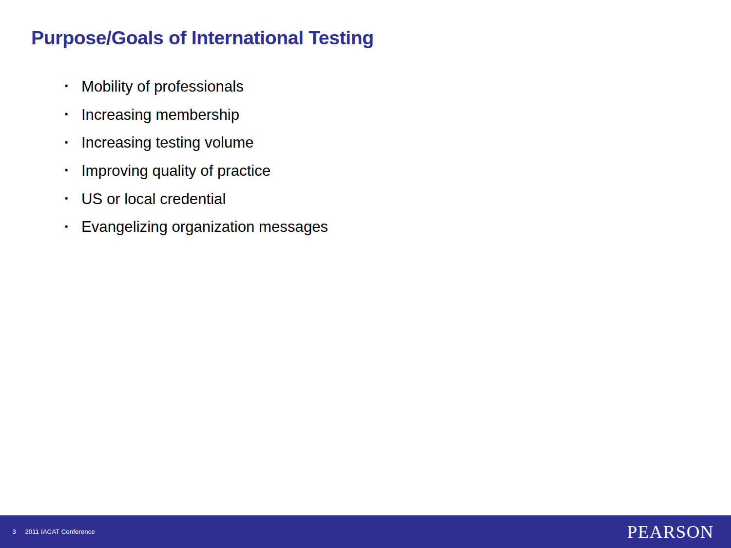Purpose/Goals of International Testing
Mobility of professionals
Increasing membership
Increasing testing volume
Improving quality of practice
US or local credential
Evangelizing organization messages
3 2011 IACAT Conference
PEARSON